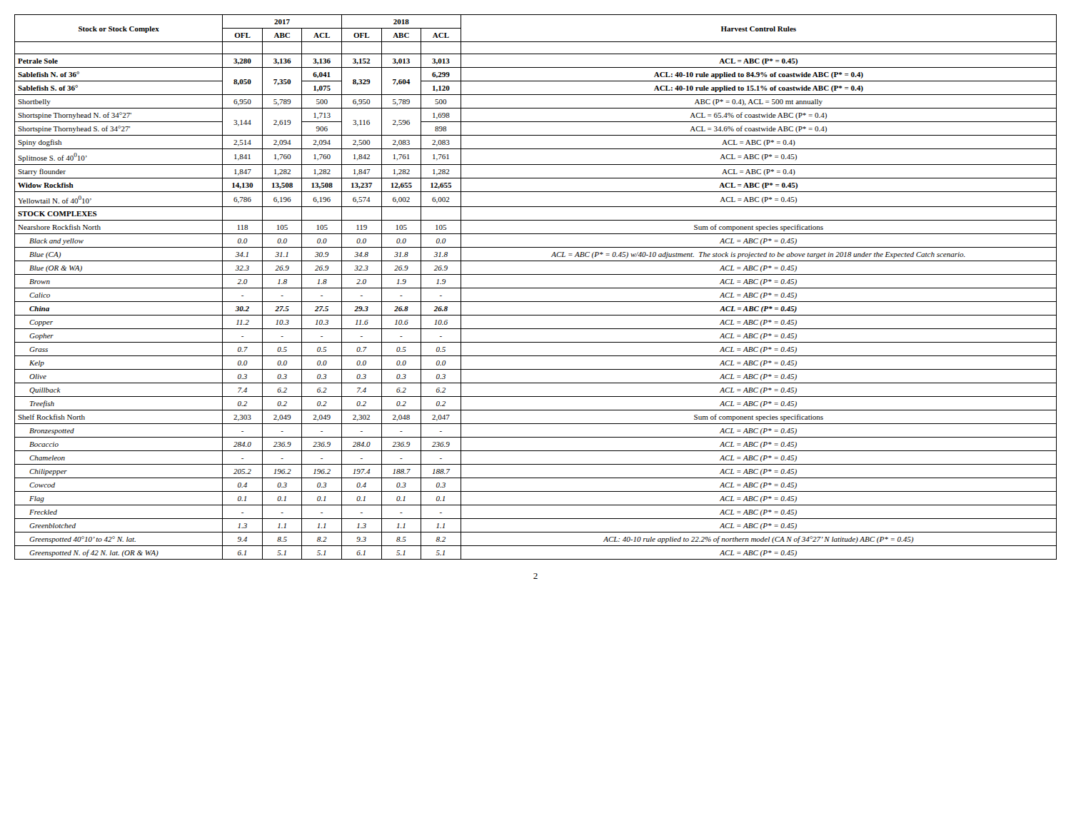| Stock or Stock Complex | 2017 | 2018 | Harvest Control Rules |
| --- | --- | --- | --- |
| OFL | ABC | ACL | OFL | ABC | ACL |
| Petrale Sole | 3,280 | 3,136 | 3,136 | 3,152 | 3,013 | 3,013 | ACL = ABC (P* = 0.45) |
| Sablefish N. of 36° | 8,050 | 7,350 | 6,041 | 8,329 | 7,604 | 6,299 | ACL: 40-10 rule applied to 84.9% of coastwide ABC (P* = 0.4) |
| Sablefish S. of 36° | 1,075 | 1,120 | ACL: 40-10 rule applied to 15.1% of coastwide ABC (P* = 0.4) |
| Shortbelly | 6,950 | 5,789 | 500 | 6,950 | 5,789 | 500 | ABC (P* = 0.4), ACL = 500 mt annually |
| Shortspine Thornyhead N. of 34°27' | 3,144 | 2,619 | 1,713 | 3,116 | 2,596 | 1,698 | ACL = 65.4% of coastwide ABC (P* = 0.4) |
| Shortspine Thornyhead S. of 34°27' | 906 | 898 | ACL = 34.6% of coastwide ABC (P* = 0.4) |
| Spiny dogfish | 2,514 | 2,094 | 2,094 | 2,500 | 2,083 | 2,083 | ACL = ABC (P* = 0.4) |
| Splitnose S. of 40 0 10’ | 1,841 | 1,760 | 1,760 | 1,842 | 1,761 | 1,761 | ACL = ABC (P* = 0.45) |
| Starry flounder | 1,847 | 1,282 | 1,282 | 1,847 | 1,282 | 1,282 | ACL = ABC (P* = 0.4) |
| Widow Rockfish | 14,130 | 13,508 | 13,508 | 13,237 | 12,655 | 12,655 | ACL = ABC (P* = 0.45) |
| Yellowtail N. of 40 0 10’ | 6,786 | 6,196 | 6,196 | 6,574 | 6,002 | 6,002 | ACL = ABC (P* = 0.45) |
| STOCK COMPLEXES | | | | | | | |
| Nearshore Rockfish North | 118 | 105 | 105 | 119 | 105 | 105 | Sum of component species specifications |
| Black and yellow | 0.0 | 0.0 | 0.0 | 0.0 | 0.0 | 0.0 | ACL = ABC (P* = 0.45) |
| Blue (CA) | 34.1 | 31.1 | 30.9 | 34.8 | 31.8 | 31.8 | ACL = ABC (P* = 0.45) w/40-10 adjustment. The stock is projected to be above target in 2018 under the Expected Catch scenario. |
| Blue (OR & WA) | 32.3 | 26.9 | 26.9 | 32.3 | 26.9 | 26.9 | ACL = ABC (P* = 0.45) |
| Brown | 2.0 | 1.8 | 1.8 | 2.0 | 1.9 | 1.9 | ACL = ABC (P* = 0.45) |
| Calico | - | - | - | - | - | - | ACL = ABC (P* = 0.45) |
| China | 30.2 | 27.5 | 27.5 | 29.3 | 26.8 | 26.8 | ACL = ABC (P* = 0.45) |
| Copper | 11.2 | 10.3 | 10.3 | 11.6 | 10.6 | 10.6 | ACL = ABC (P* = 0.45) |
| Gopher | - | - | - | - | - | - | ACL = ABC (P* = 0.45) |
| Grass | 0.7 | 0.5 | 0.5 | 0.7 | 0.5 | 0.5 | ACL = ABC (P* = 0.45) |
| Kelp | 0.0 | 0.0 | 0.0 | 0.0 | 0.0 | 0.0 | ACL = ABC (P* = 0.45) |
| Olive | 0.3 | 0.3 | 0.3 | 0.3 | 0.3 | 0.3 | ACL = ABC (P* = 0.45) |
| Quillback | 7.4 | 6.2 | 6.2 | 7.4 | 6.2 | 6.2 | ACL = ABC (P* = 0.45) |
| Treefish | 0.2 | 0.2 | 0.2 | 0.2 | 0.2 | 0.2 | ACL = ABC (P* = 0.45) |
| Shelf Rockfish North | 2,303 | 2,049 | 2,049 | 2,302 | 2,048 | 2,047 | Sum of component species specifications |
| Bronzespotted | - | - | - | - | - | - | ACL = ABC (P* = 0.45) |
| Bocaccio | 284.0 | 236.9 | 236.9 | 284.0 | 236.9 | 236.9 | ACL = ABC (P* = 0.45) |
| Chameleon | - | - | - | - | - | - | ACL = ABC (P* = 0.45) |
| Chilipepper | 205.2 | 196.2 | 196.2 | 197.4 | 188.7 | 188.7 | ACL = ABC (P* = 0.45) |
| Cowcod | 0.4 | 0.3 | 0.3 | 0.4 | 0.3 | 0.3 | ACL = ABC (P* = 0.45) |
| Flag | 0.1 | 0.1 | 0.1 | 0.1 | 0.1 | 0.1 | ACL = ABC (P* = 0.45) |
| Freckled | - | - | - | - | - | - | ACL = ABC (P* = 0.45) |
| Greenblotched | 1.3 | 1.1 | 1.1 | 1.3 | 1.1 | 1.1 | ACL = ABC (P* = 0.45) |
| Greenspotted 40°10’ to 42° N. lat. | 9.4 | 8.5 | 8.2 | 9.3 | 8.5 | 8.2 | ACL: 40-10 rule applied to 22.2% of northern model (CA N of 34°27’ N latitude) ABC (P* = 0.45) |
| Greenspotted N. of 42 N. lat. (OR & WA) | 6.1 | 5.1 | 5.1 | 6.1 | 5.1 | 5.1 | ACL = ABC (P* = 0.45) |
2